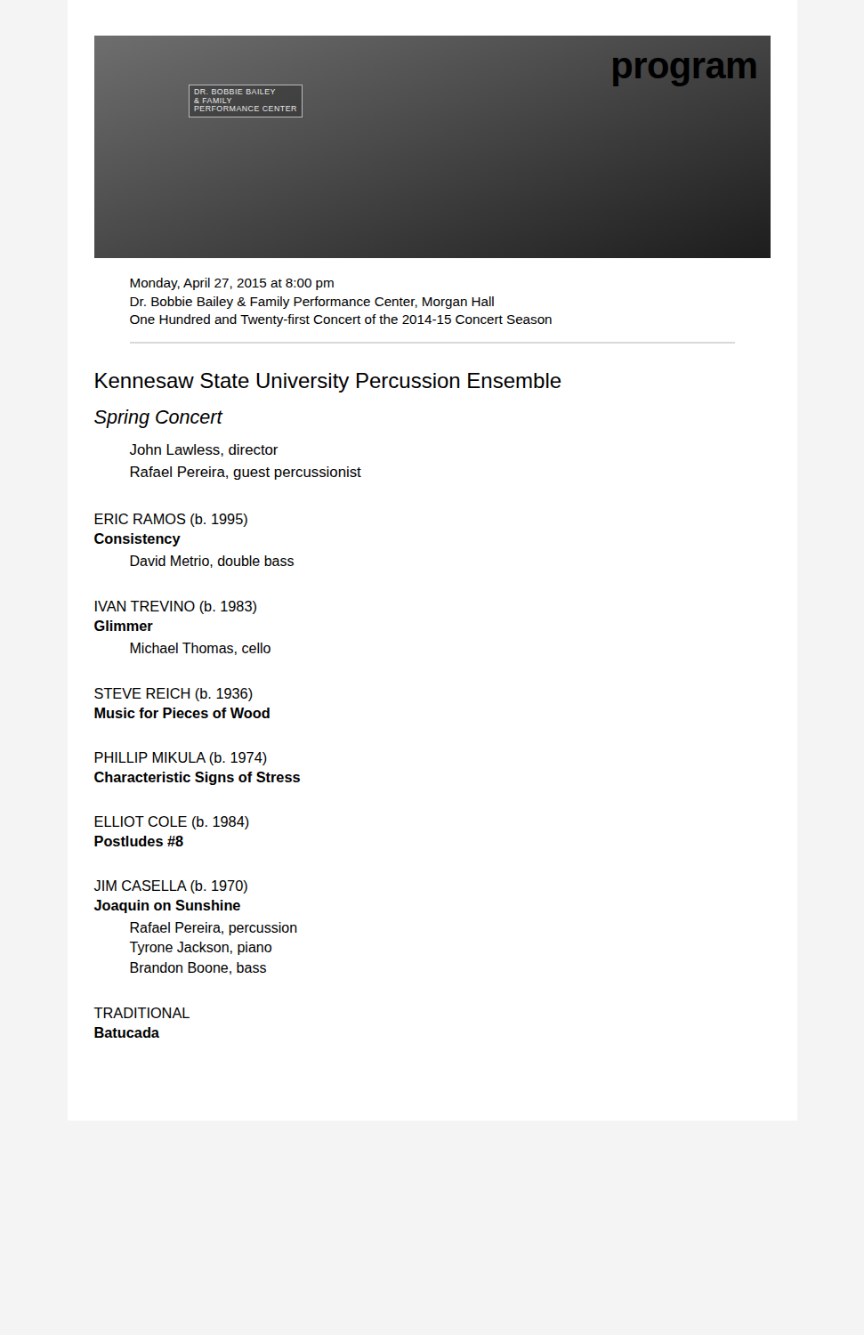Dr. Bobbie Bailey
& Family
Performance Center
program
Monday, April 27, 2015 at 8:00 pm
Dr. Bobbie Bailey & Family Performance Center, Morgan Hall
One Hundred and Twenty-first Concert of the 2014-15 Concert Season
Kennesaw State University Percussion Ensemble
Spring Concert
John Lawless, director
Rafael Pereira, guest percussionist
Eric Ramos (b. 1995)
Consistency
David Metrio, double bass
Ivan Trevino (b. 1983)
Glimmer
Michael Thomas, cello
Steve Reich (b. 1936)
Music for Pieces of Wood
Phillip Mikula (b. 1974)
Characteristic Signs of Stress
Elliot Cole (b. 1984)
Postludes #8
Jim Casella (b. 1970)
Joaquin on Sunshine
Rafael Pereira, percussion
Tyrone Jackson, piano
Brandon Boone, bass
Traditional
Batucada